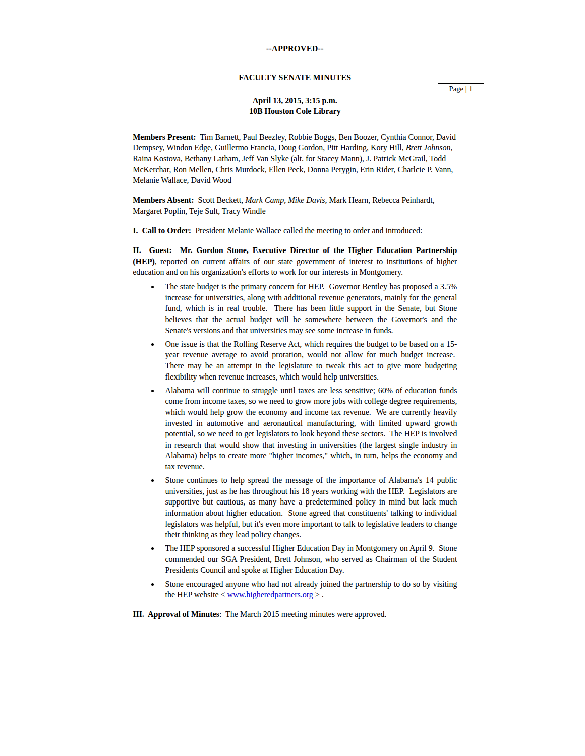Page | 1
--APPROVED--
FACULTY SENATE MINUTES
April 13, 2015, 3:15 p.m.
10B Houston Cole Library
Members Present: Tim Barnett, Paul Beezley, Robbie Boggs, Ben Boozer, Cynthia Connor, David Dempsey, Windon Edge, Guillermo Francia, Doug Gordon, Pitt Harding, Kory Hill, Brett Johnson, Raina Kostova, Bethany Latham, Jeff Van Slyke (alt. for Stacey Mann), J. Patrick McGrail, Todd McKerchar, Ron Mellen, Chris Murdock, Ellen Peck, Donna Perygin, Erin Rider, Charlcie P. Vann, Melanie Wallace, David Wood
Members Absent: Scott Beckett, Mark Camp, Mike Davis, Mark Hearn, Rebecca Peinhardt, Margaret Poplin, Teje Sult, Tracy Windle
I. Call to Order: President Melanie Wallace called the meeting to order and introduced:
II. Guest: Mr. Gordon Stone, Executive Director of the Higher Education Partnership (HEP), reported on current affairs of our state government of interest to institutions of higher education and on his organization's efforts to work for our interests in Montgomery.
The state budget is the primary concern for HEP. Governor Bentley has proposed a 3.5% increase for universities, along with additional revenue generators, mainly for the general fund, which is in real trouble. There has been little support in the Senate, but Stone believes that the actual budget will be somewhere between the Governor's and the Senate's versions and that universities may see some increase in funds.
One issue is that the Rolling Reserve Act, which requires the budget to be based on a 15-year revenue average to avoid proration, would not allow for much budget increase. There may be an attempt in the legislature to tweak this act to give more budgeting flexibility when revenue increases, which would help universities.
Alabama will continue to struggle until taxes are less sensitive; 60% of education funds come from income taxes, so we need to grow more jobs with college degree requirements, which would help grow the economy and income tax revenue. We are currently heavily invested in automotive and aeronautical manufacturing, with limited upward growth potential, so we need to get legislators to look beyond these sectors. The HEP is involved in research that would show that investing in universities (the largest single industry in Alabama) helps to create more "higher incomes," which, in turn, helps the economy and tax revenue.
Stone continues to help spread the message of the importance of Alabama's 14 public universities, just as he has throughout his 18 years working with the HEP. Legislators are supportive but cautious, as many have a predetermined policy in mind but lack much information about higher education. Stone agreed that constituents' talking to individual legislators was helpful, but it's even more important to talk to legislative leaders to change their thinking as they lead policy changes.
The HEP sponsored a successful Higher Education Day in Montgomery on April 9. Stone commended our SGA President, Brett Johnson, who served as Chairman of the Student Presidents Council and spoke at Higher Education Day.
Stone encouraged anyone who had not already joined the partnership to do so by visiting the HEP website < www.higheredpartners.org > .
III. Approval of Minutes: The March 2015 meeting minutes were approved.